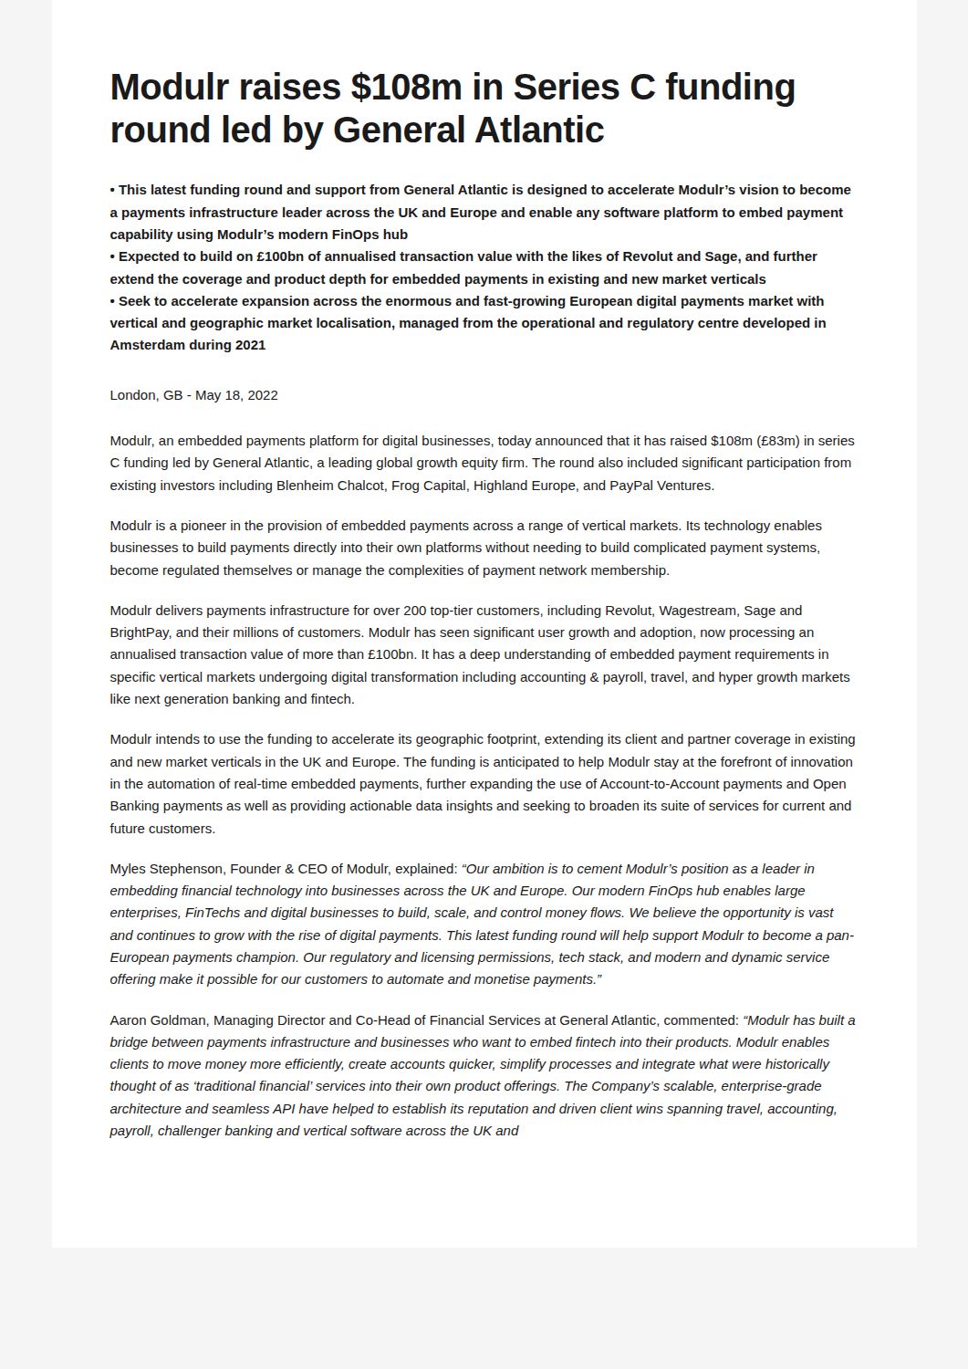Modulr raises $108m in Series C funding round led by General Atlantic
• This latest funding round and support from General Atlantic is designed to accelerate Modulr’s vision to become a payments infrastructure leader across the UK and Europe and enable any software platform to embed payment capability using Modulr’s modern FinOps hub
• Expected to build on £100bn of annualised transaction value with the likes of Revolut and Sage, and further extend the coverage and product depth for embedded payments in existing and new market verticals
• Seek to accelerate expansion across the enormous and fast-growing European digital payments market with vertical and geographic market localisation, managed from the operational and regulatory centre developed in Amsterdam during 2021
London, GB - May 18, 2022
Modulr, an embedded payments platform for digital businesses, today announced that it has raised $108m (£83m) in series C funding led by General Atlantic, a leading global growth equity firm. The round also included significant participation from existing investors including Blenheim Chalcot, Frog Capital, Highland Europe, and PayPal Ventures.
Modulr is a pioneer in the provision of embedded payments across a range of vertical markets. Its technology enables businesses to build payments directly into their own platforms without needing to build complicated payment systems, become regulated themselves or manage the complexities of payment network membership.
Modulr delivers payments infrastructure for over 200 top-tier customers, including Revolut, Wagestream, Sage and BrightPay, and their millions of customers. Modulr has seen significant user growth and adoption, now processing an annualised transaction value of more than £100bn. It has a deep understanding of embedded payment requirements in specific vertical markets undergoing digital transformation including accounting & payroll, travel, and hyper growth markets like next generation banking and fintech.
Modulr intends to use the funding to accelerate its geographic footprint, extending its client and partner coverage in existing and new market verticals in the UK and Europe. The funding is anticipated to help Modulr stay at the forefront of innovation in the automation of real-time embedded payments, further expanding the use of Account-to-Account payments and Open Banking payments as well as providing actionable data insights and seeking to broaden its suite of services for current and future customers.
Myles Stephenson, Founder & CEO of Modulr, explained: “Our ambition is to cement Modulr’s position as a leader in embedding financial technology into businesses across the UK and Europe. Our modern FinOps hub enables large enterprises, FinTechs and digital businesses to build, scale, and control money flows. We believe the opportunity is vast and continues to grow with the rise of digital payments. This latest funding round will help support Modulr to become a pan-European payments champion. Our regulatory and licensing permissions, tech stack, and modern and dynamic service offering make it possible for our customers to automate and monetise payments.”
Aaron Goldman, Managing Director and Co-Head of Financial Services at General Atlantic, commented: “Modulr has built a bridge between payments infrastructure and businesses who want to embed fintech into their products. Modulr enables clients to move money more efficiently, create accounts quicker, simplify processes and integrate what were historically thought of as ‘traditional financial’ services into their own product offerings. The Company’s scalable, enterprise-grade architecture and seamless API have helped to establish its reputation and driven client wins spanning travel, accounting, payroll, challenger banking and vertical software across the UK and